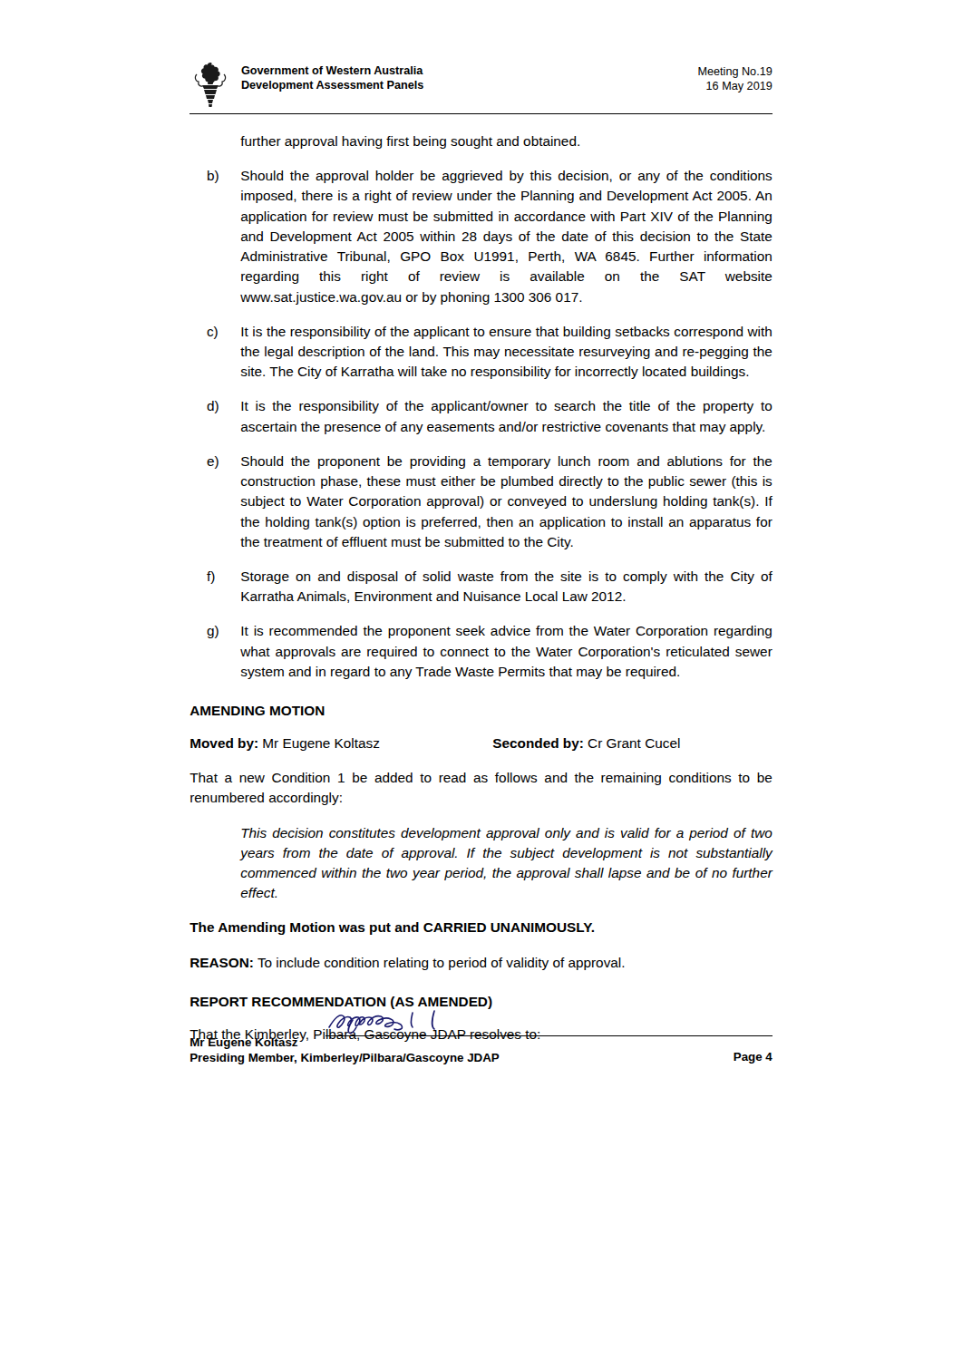Government of Western Australia
Development Assessment Panels
Meeting No.19
16 May 2019
further approval having first being sought and obtained.
b)
Should the approval holder be aggrieved by this decision, or any of the conditions imposed, there is a right of review under the Planning and Development Act 2005. An application for review must be submitted in accordance with Part XIV of the Planning and Development Act 2005 within 28 days of the date of this decision to the State Administrative Tribunal, GPO Box U1991, Perth, WA 6845. Further information regarding this right of review is available on the SAT website www.sat.justice.wa.gov.au or by phoning 1300 306 017.
c)
It is the responsibility of the applicant to ensure that building setbacks correspond with the legal description of the land. This may necessitate resurveying and re-pegging the site. The City of Karratha will take no responsibility for incorrectly located buildings.
d)
It is the responsibility of the applicant/owner to search the title of the property to ascertain the presence of any easements and/or restrictive covenants that may apply.
e)
Should the proponent be providing a temporary lunch room and ablutions for the construction phase, these must either be plumbed directly to the public sewer (this is subject to Water Corporation approval) or conveyed to underslung holding tank(s). If the holding tank(s) option is preferred, then an application to install an apparatus for the treatment of effluent must be submitted to the City.
f)
Storage on and disposal of solid waste from the site is to comply with the City of Karratha Animals, Environment and Nuisance Local Law 2012.
g)
It is recommended the proponent seek advice from the Water Corporation regarding what approvals are required to connect to the Water Corporation's reticulated sewer system and in regard to any Trade Waste Permits that may be required.
Amending Motion
Moved by: Mr Eugene Koltasz
Seconded by: Cr Grant Cucel
That a new Condition 1 be added to read as follows and the remaining conditions to be renumbered accordingly:
This decision constitutes development approval only and is valid for a period of two years from the date of approval. If the subject development is not substantially commenced within the two year period, the approval shall lapse and be of no further effect.
The Amending Motion was put and CARRIED UNANIMOUSLY.
REASON: To include condition relating to period of validity of approval.
Report Recommendation (as amended)
That the Kimberley, Pilbara, Gascoyne JDAP resolves to:
Mr Eugene Koltasz
Presiding Member, Kimberley/Pilbara/Gascoyne JDAP
Page 4